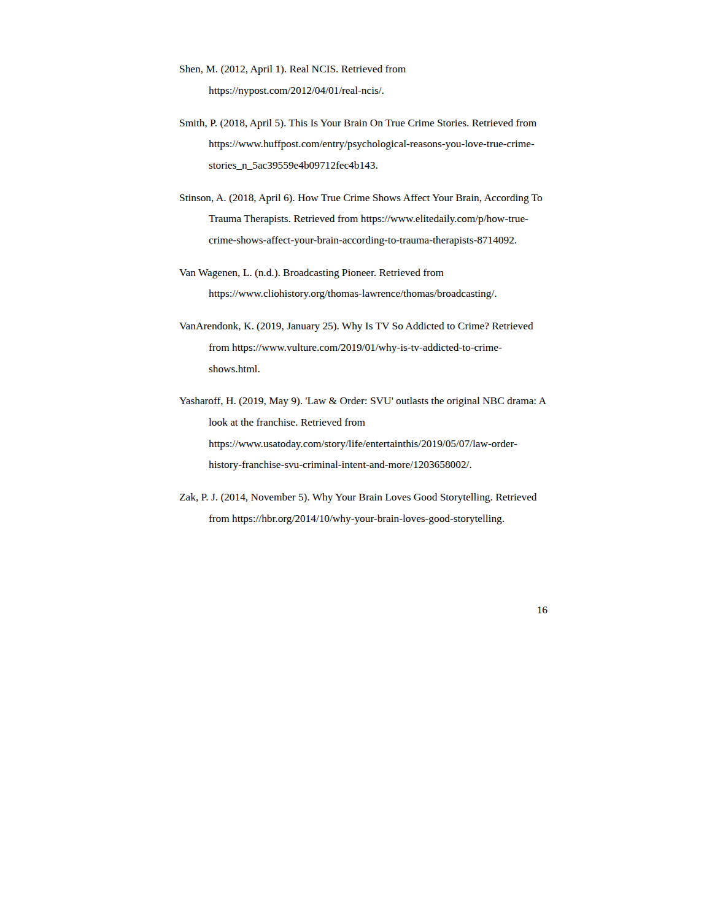Shen, M. (2012, April 1). Real NCIS. Retrieved from https://nypost.com/2012/04/01/real-ncis/.
Smith, P. (2018, April 5). This Is Your Brain On True Crime Stories. Retrieved from https://www.huffpost.com/entry/psychological-reasons-you-love-true-crime-stories_n_5ac39559e4b09712fec4b143.
Stinson, A. (2018, April 6). How True Crime Shows Affect Your Brain, According To Trauma Therapists. Retrieved from https://www.elitedaily.com/p/how-true-crime-shows-affect-your-brain-according-to-trauma-therapists-8714092.
Van Wagenen, L. (n.d.). Broadcasting Pioneer. Retrieved from https://www.cliohistory.org/thomas-lawrence/thomas/broadcasting/.
VanArendonk, K. (2019, January 25). Why Is TV So Addicted to Crime? Retrieved from https://www.vulture.com/2019/01/why-is-tv-addicted-to-crime-shows.html.
Yasharoff, H. (2019, May 9). 'Law & Order: SVU' outlasts the original NBC drama: A look at the franchise. Retrieved from https://www.usatoday.com/story/life/entertainthis/2019/05/07/law-order-history-franchise-svu-criminal-intent-and-more/1203658002/.
Zak, P. J. (2014, November 5). Why Your Brain Loves Good Storytelling. Retrieved from https://hbr.org/2014/10/why-your-brain-loves-good-storytelling.
16